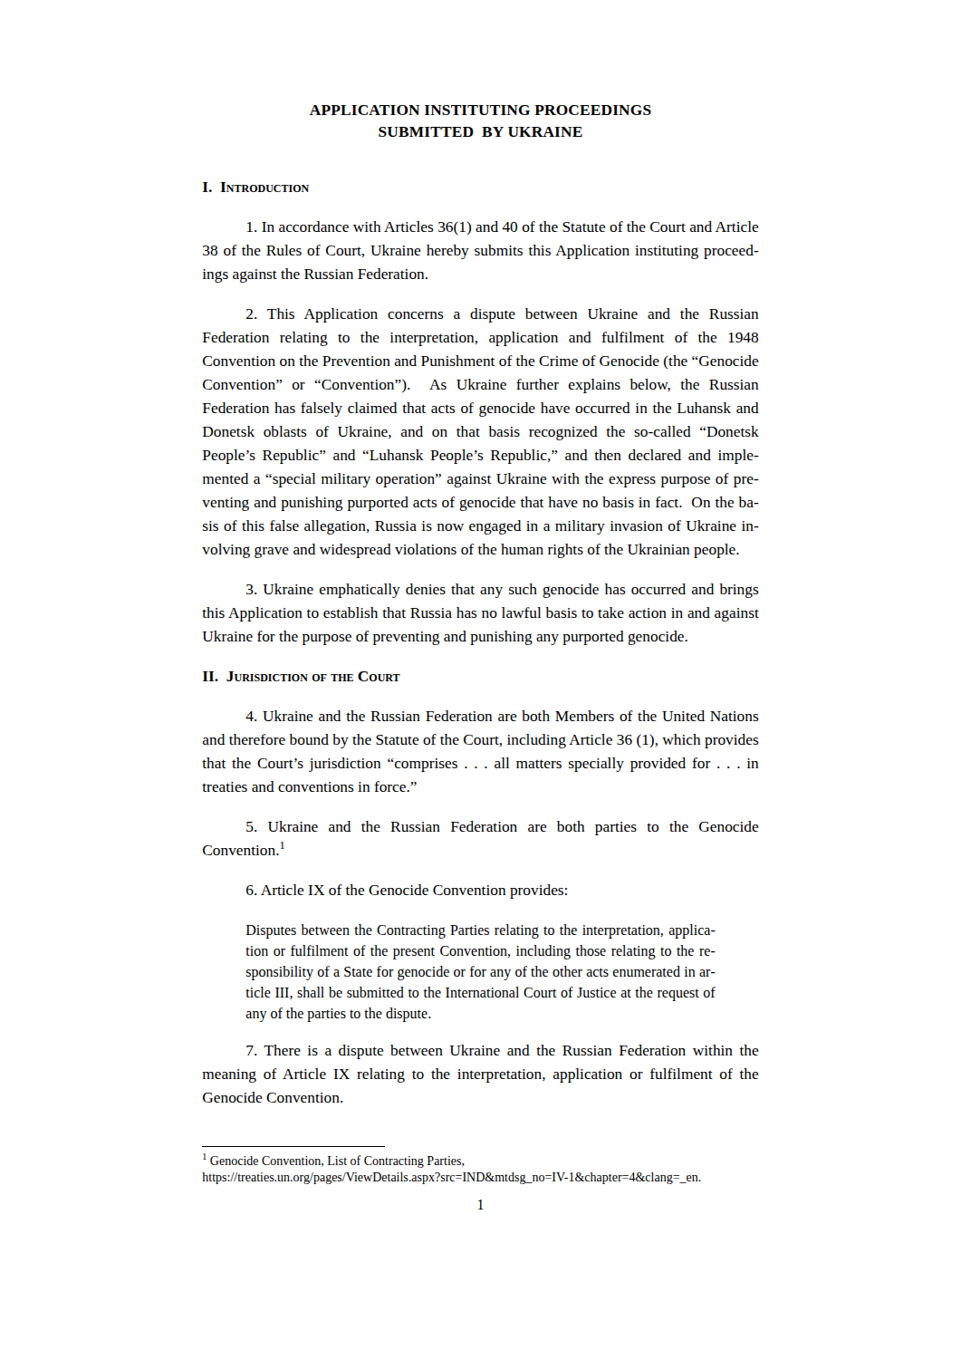APPLICATION INSTITUTING PROCEEDINGS SUBMITTED BY UKRAINE
I. Introduction
1. In accordance with Articles 36(1) and 40 of the Statute of the Court and Article 38 of the Rules of Court, Ukraine hereby submits this Application instituting proceedings against the Russian Federation.
2. This Application concerns a dispute between Ukraine and the Russian Federation relating to the interpretation, application and fulfilment of the 1948 Convention on the Prevention and Punishment of the Crime of Genocide (the “Genocide Convention” or “Convention”). As Ukraine further explains below, the Russian Federation has falsely claimed that acts of genocide have occurred in the Luhansk and Donetsk oblasts of Ukraine, and on that basis recognized the so-called “Donetsk People’s Republic” and “Luhansk People’s Republic,” and then declared and implemented a “special military operation” against Ukraine with the express purpose of preventing and punishing purported acts of genocide that have no basis in fact. On the basis of this false allegation, Russia is now engaged in a military invasion of Ukraine involving grave and widespread violations of the human rights of the Ukrainian people.
3. Ukraine emphatically denies that any such genocide has occurred and brings this Application to establish that Russia has no lawful basis to take action in and against Ukraine for the purpose of preventing and punishing any purported genocide.
II. Jurisdiction of the Court
4. Ukraine and the Russian Federation are both Members of the United Nations and therefore bound by the Statute of the Court, including Article 36 (1), which provides that the Court’s jurisdiction “comprises . . . all matters specially provided for . . . in treaties and conventions in force.”
5. Ukraine and the Russian Federation are both parties to the Genocide Convention.1
6. Article IX of the Genocide Convention provides:
Disputes between the Contracting Parties relating to the interpretation, application or fulfilment of the present Convention, including those relating to the responsibility of a State for genocide or for any of the other acts enumerated in article III, shall be submitted to the International Court of Justice at the request of any of the parties to the dispute.
7. There is a dispute between Ukraine and the Russian Federation within the meaning of Article IX relating to the interpretation, application or fulfilment of the Genocide Convention.
1 Genocide Convention, List of Contracting Parties,
https://treaties.un.org/pages/ViewDetails.aspx?src=IND&mtdsg_no=IV-1&chapter=4&clang=_en.
1